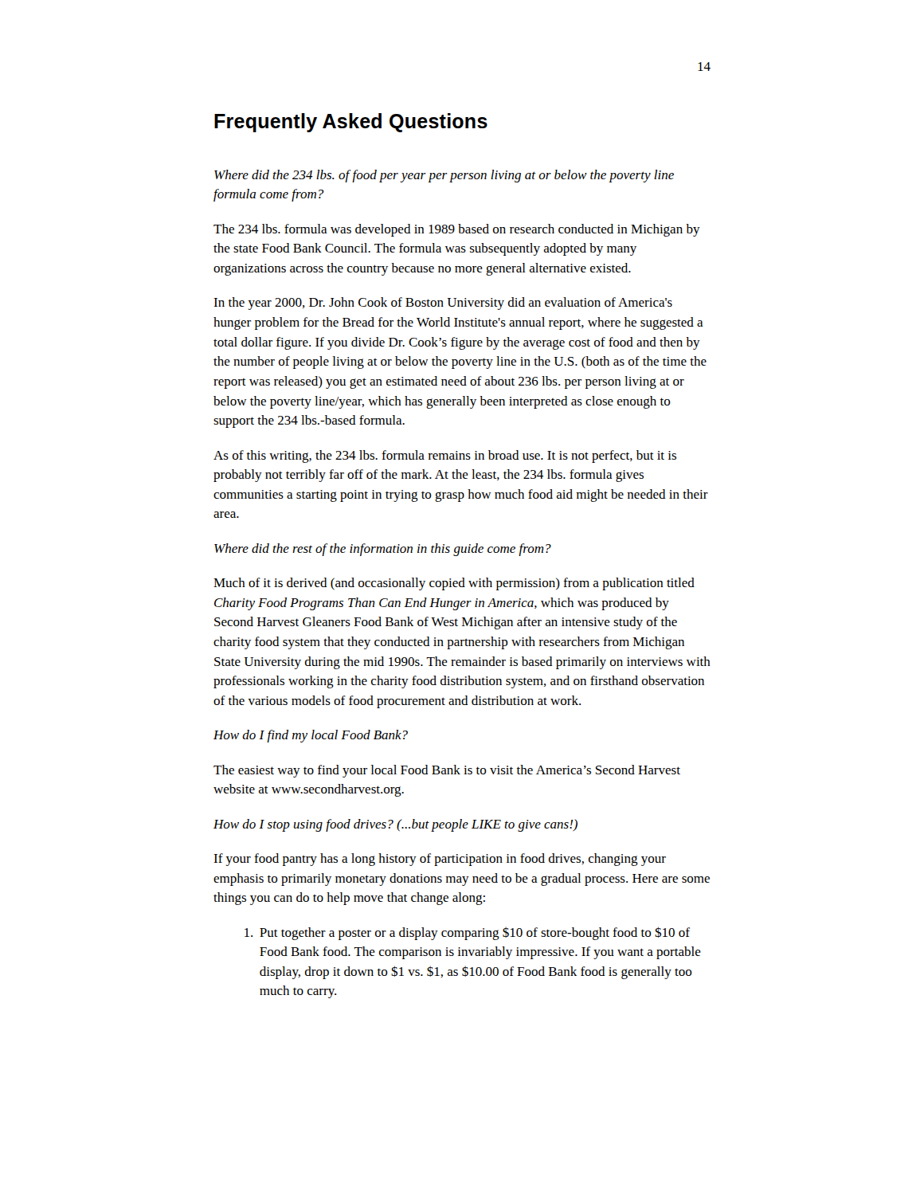14
Frequently Asked Questions
Where did the 234 lbs. of food per year per person living at or below the poverty line formula come from?
The 234 lbs. formula was developed in 1989 based on research conducted in Michigan by the state Food Bank Council. The formula was subsequently adopted by many organizations across the country because no more general alternative existed.
In the year 2000, Dr. John Cook of Boston University did an evaluation of America's hunger problem for the Bread for the World Institute's annual report, where he suggested a total dollar figure. If you divide Dr. Cook’s figure by the average cost of food and then by the number of people living at or below the poverty line in the U.S. (both as of the time the report was released) you get an estimated need of about 236 lbs. per person living at or below the poverty line/year, which has generally been interpreted as close enough to support the 234 lbs.-based formula.
As of this writing, the 234 lbs. formula remains in broad use. It is not perfect, but it is probably not terribly far off of the mark. At the least, the 234 lbs. formula gives communities a starting point in trying to grasp how much food aid might be needed in their area.
Where did the rest of the information in this guide come from?
Much of it is derived (and occasionally copied with permission) from a publication titled Charity Food Programs Than Can End Hunger in America, which was produced by Second Harvest Gleaners Food Bank of West Michigan after an intensive study of the charity food system that they conducted in partnership with researchers from Michigan State University during the mid 1990s. The remainder is based primarily on interviews with professionals working in the charity food distribution system, and on firsthand observation of the various models of food procurement and distribution at work.
How do I find my local Food Bank?
The easiest way to find your local Food Bank is to visit the America’s Second Harvest website at www.secondharvest.org.
How do I stop using food drives? (...but people LIKE to give cans!)
If your food pantry has a long history of participation in food drives, changing your emphasis to primarily monetary donations may need to be a gradual process. Here are some things you can do to help move that change along:
Put together a poster or a display comparing $10 of store-bought food to $10 of Food Bank food. The comparison is invariably impressive. If you want a portable display, drop it down to $1 vs. $1, as $10.00 of Food Bank food is generally too much to carry.